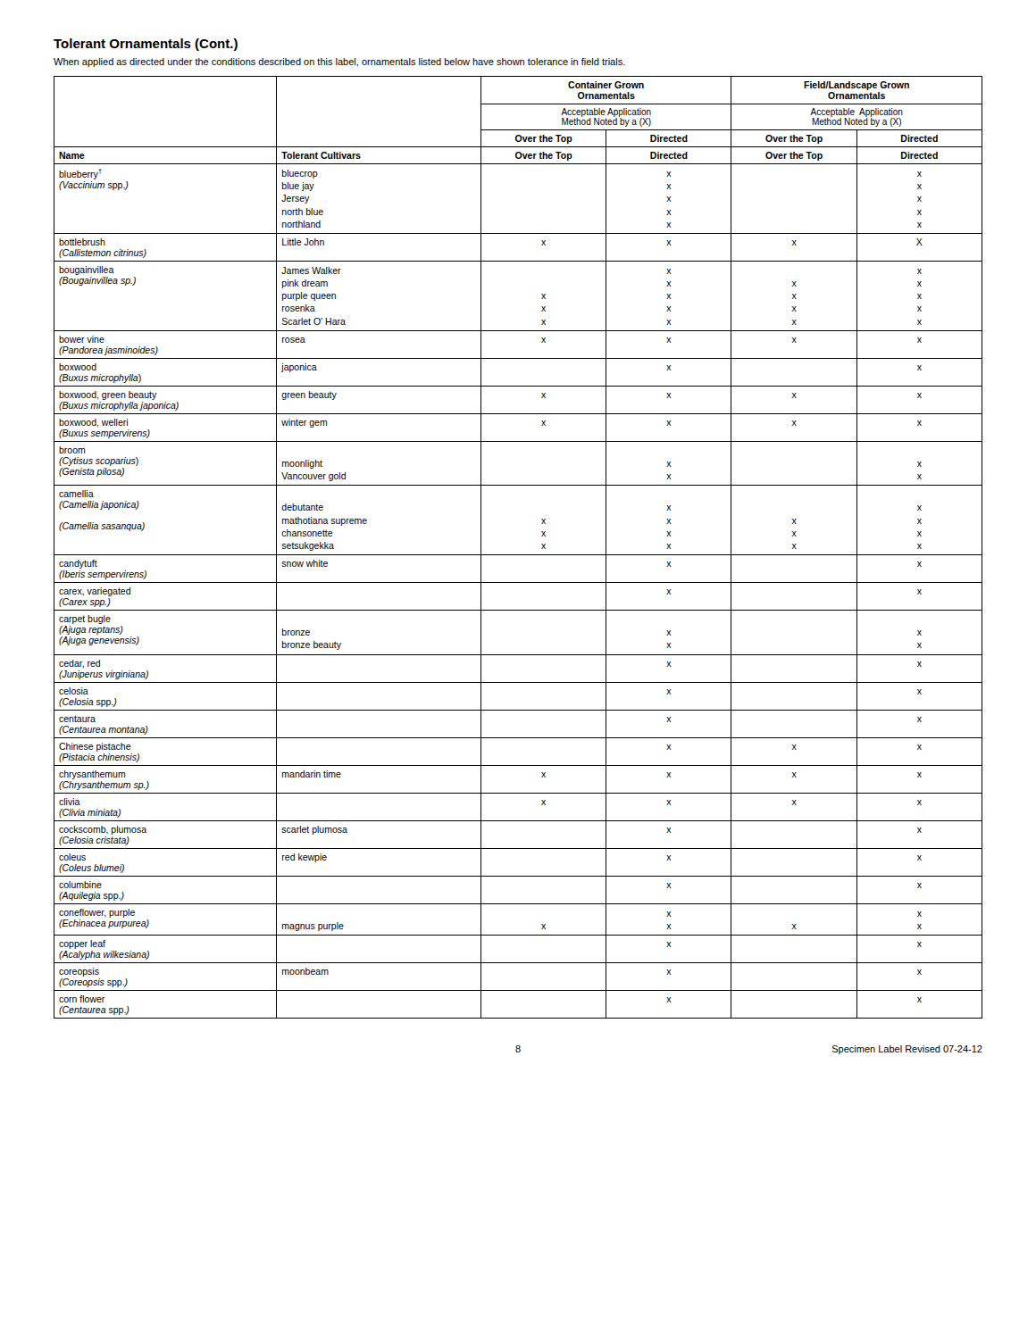Tolerant Ornamentals (Cont.)
When applied as directed under the conditions described on this label, ornamentals listed below have shown tolerance in field trials.
| | | Container Grown Ornamentals | Field/Landscape Grown Ornamentals |
| --- | --- | --- | --- |
| Acceptable Application Method Noted by a (X) | Acceptable Application Method Noted by a (X) |
| Over the Top | Directed | Over the Top | Directed |
| Name | Tolerant Cultivars | Over the Top | Directed | Over the Top | Directed |
| blueberry † (Vaccinium spp. ) | bluecrop blue jay Jersey north blue northland | | x x x x x | | x x x x x |
| bottlebrush (Callistemon citrinus) | Little John | x | x | x | X |
| bougainvillea (Bougainvillea sp.) | James Walker pink dream purple queen rosenka Scarlet O' Hara | x x x | x x x x x | x x x x | x x x x x |
| bower vine (Pandorea jasminoides) | rosea | x | x | x | x |
| boxwood (Buxus microphylla ) | japonica | | x | | x |
| boxwood, green beauty (Buxus microphylla japonica) | green beauty | x | x | x | x |
| boxwood, welleri (Buxus sempervirens) | winter gem | x | x | x | x |
| broom (Cytisus scoparius ) (Genista pilosa) | moonlight Vancouver gold | | x x | | x x |
| camellia (Camellia japonica) (Camellia sasanqua) | debutante mathotiana supreme chansonette setsukgekka | x x x | x x x x | x x x | x x x x |
| candytuft (Iberis sempervirens) | snow white | | x | | x |
| carex, variegated (Carex spp.) | | | x | | x |
| carpet bugle (Ajuga reptans) (Ajuga genevensis) | bronze bronze beauty | | x x | | x x |
| cedar, red (Juniperus virginiana) | | | x | | x |
| celosia (Celosia spp. ) | | | x | | x |
| centaura (Centaurea montana) | | | x | | x |
| Chinese pistache (Pistacia chinensis) | | | x | x | x |
| chrysanthemum (Chrysanthemum sp.) | mandarin time | x | x | x | x |
| clivia (Clivia miniata) | | x | x | x | x |
| cockscomb, plumosa (Celosia cristata) | scarlet plumosa | | x | | x |
| coleus (Coleus blumei) | red kewpie | | x | | x |
| columbine (Aquilegia spp. ) | | | x | | x |
| coneflower, purple (Echinacea purpurea) | magnus purple | x | x x | x | x x |
| copper leaf (Acalypha wilkesiana) | | | x | | x |
| coreopsis (Coreopsis spp. ) | moonbeam | | x | | x |
| corn flower (Centaurea spp. ) | | | x | | x |
8 Specimen Label Revised 07-24-12